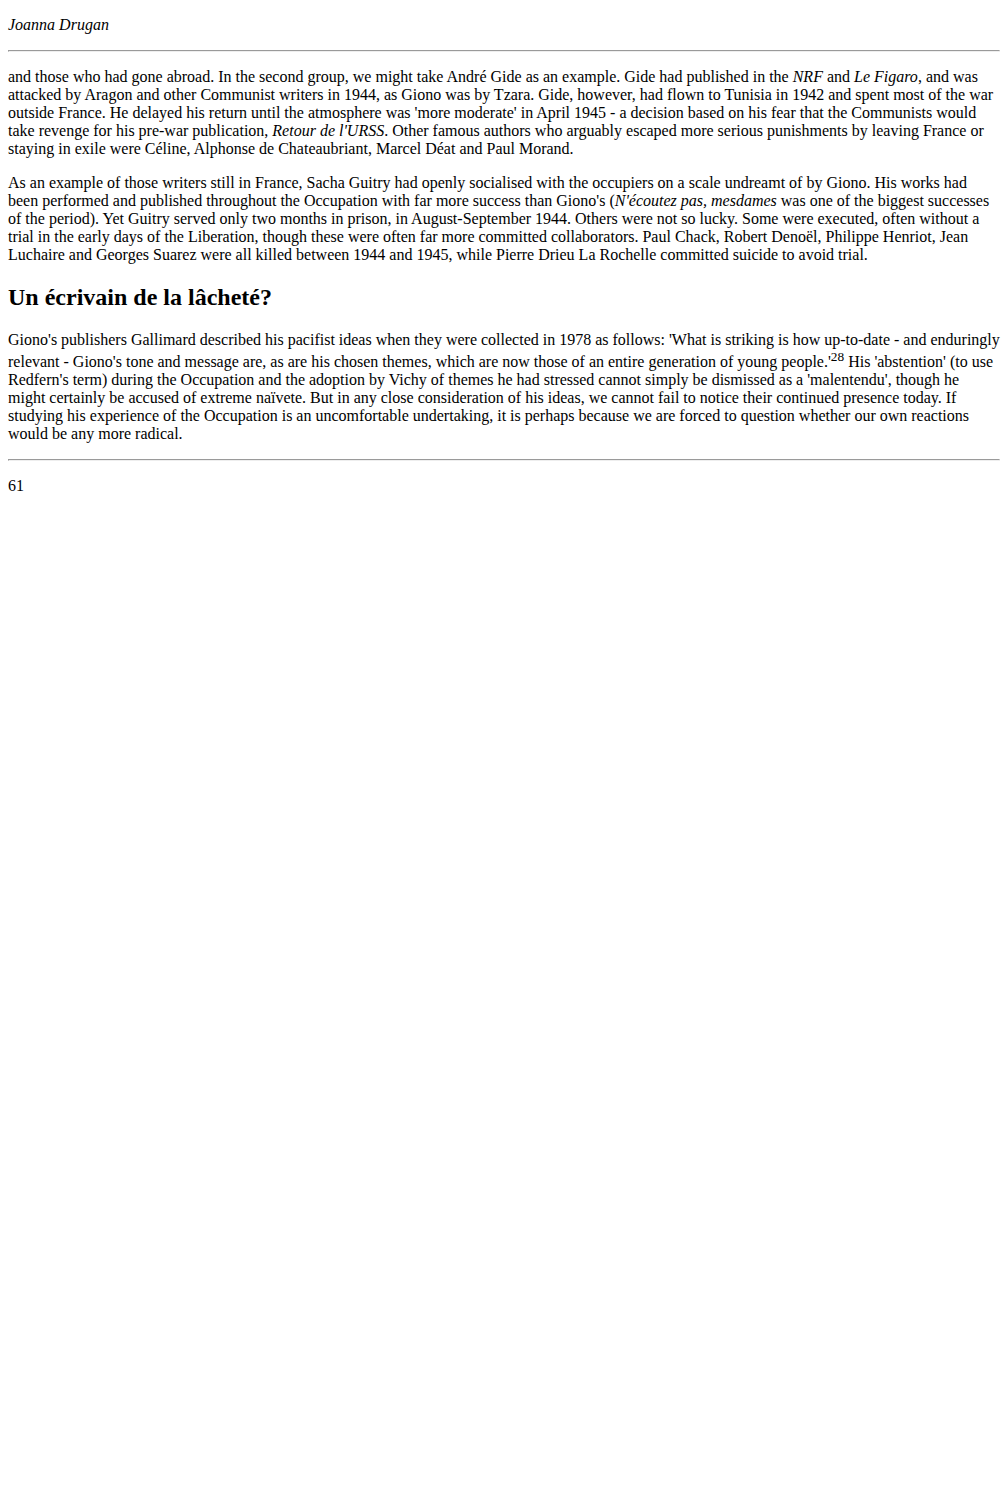Joanna Drugan
and those who had gone abroad. In the second group, we might take André Gide as an example. Gide had published in the NRF and Le Figaro, and was attacked by Aragon and other Communist writers in 1944, as Giono was by Tzara. Gide, however, had flown to Tunisia in 1942 and spent most of the war outside France. He delayed his return until the atmosphere was 'more moderate' in April 1945 - a decision based on his fear that the Communists would take revenge for his pre-war publication, Retour de l'URSS. Other famous authors who arguably escaped more serious punishments by leaving France or staying in exile were Céline, Alphonse de Chateaubriant, Marcel Déat and Paul Morand.
As an example of those writers still in France, Sacha Guitry had openly socialised with the occupiers on a scale undreamt of by Giono. His works had been performed and published throughout the Occupation with far more success than Giono's (N'écoutez pas, mesdames was one of the biggest successes of the period). Yet Guitry served only two months in prison, in August-September 1944. Others were not so lucky. Some were executed, often without a trial in the early days of the Liberation, though these were often far more committed collaborators. Paul Chack, Robert Denoël, Philippe Henriot, Jean Luchaire and Georges Suarez were all killed between 1944 and 1945, while Pierre Drieu La Rochelle committed suicide to avoid trial.
Un écrivain de la lâcheté?
Giono's publishers Gallimard described his pacifist ideas when they were collected in 1978 as follows: 'What is striking is how up-to-date - and enduringly relevant - Giono's tone and message are, as are his chosen themes, which are now those of an entire generation of young people.'28 His 'abstention' (to use Redfern's term) during the Occupation and the adoption by Vichy of themes he had stressed cannot simply be dismissed as a 'malentendu', though he might certainly be accused of extreme naïvete. But in any close consideration of his ideas, we cannot fail to notice their continued presence today. If studying his experience of the Occupation is an uncomfortable undertaking, it is perhaps because we are forced to question whether our own reactions would be any more radical.
61